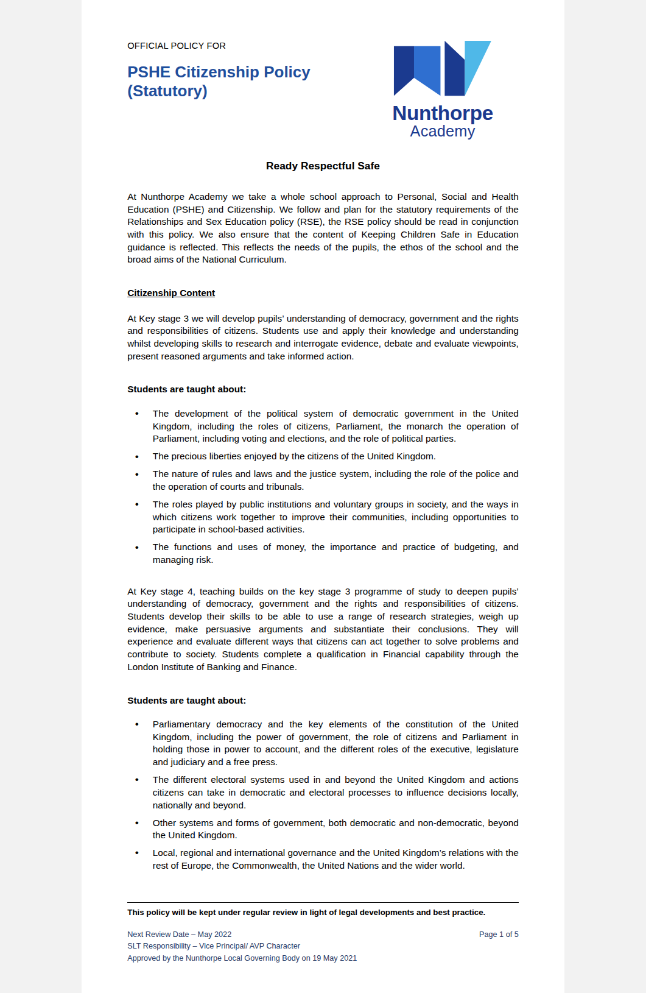OFFICIAL POLICY FOR
PSHE Citizenship Policy (Statutory)
Nunthorpe Academy
Ready Respectful Safe
At Nunthorpe Academy we take a whole school approach to Personal, Social and Health Education (PSHE) and Citizenship. We follow and plan for the statutory requirements of the Relationships and Sex Education policy (RSE), the RSE policy should be read in conjunction with this policy. We also ensure that the content of Keeping Children Safe in Education guidance is reflected. This reflects the needs of the pupils, the ethos of the school and the broad aims of the National Curriculum.
Citizenship Content
At Key stage 3 we will develop pupils’ understanding of democracy, government and the rights and responsibilities of citizens. Students use and apply their knowledge and understanding whilst developing skills to research and interrogate evidence, debate and evaluate viewpoints, present reasoned arguments and take informed action.
Students are taught about:
The development of the political system of democratic government in the United Kingdom, including the roles of citizens, Parliament, the monarch the operation of Parliament, including voting and elections, and the role of political parties.
The precious liberties enjoyed by the citizens of the United Kingdom.
The nature of rules and laws and the justice system, including the role of the police and the operation of courts and tribunals.
The roles played by public institutions and voluntary groups in society, and the ways in which citizens work together to improve their communities, including opportunities to participate in school-based activities.
The functions and uses of money, the importance and practice of budgeting, and managing risk.
At Key stage 4, teaching builds on the key stage 3 programme of study to deepen pupils’ understanding of democracy, government and the rights and responsibilities of citizens. Students develop their skills to be able to use a range of research strategies, weigh up evidence, make persuasive arguments and substantiate their conclusions. They will experience and evaluate different ways that citizens can act together to solve problems and contribute to society. Students complete a qualification in Financial capability through the London Institute of Banking and Finance.
Students are taught about:
Parliamentary democracy and the key elements of the constitution of the United Kingdom, including the power of government, the role of citizens and Parliament in holding those in power to account, and the different roles of the executive, legislature and judiciary and a free press.
The different electoral systems used in and beyond the United Kingdom and actions citizens can take in democratic and electoral processes to influence decisions locally, nationally and beyond.
Other systems and forms of government, both democratic and non-democratic, beyond the United Kingdom.
Local, regional and international governance and the United Kingdom’s relations with the rest of Europe, the Commonwealth, the United Nations and the wider world.
This policy will be kept under regular review in light of legal developments and best practice.
Next Review Date – May 2022
SLT Responsibility – Vice Principal/ AVP Character
Approved by the Nunthorpe Local Governing Body on 19 May 2021
Page 1 of 5